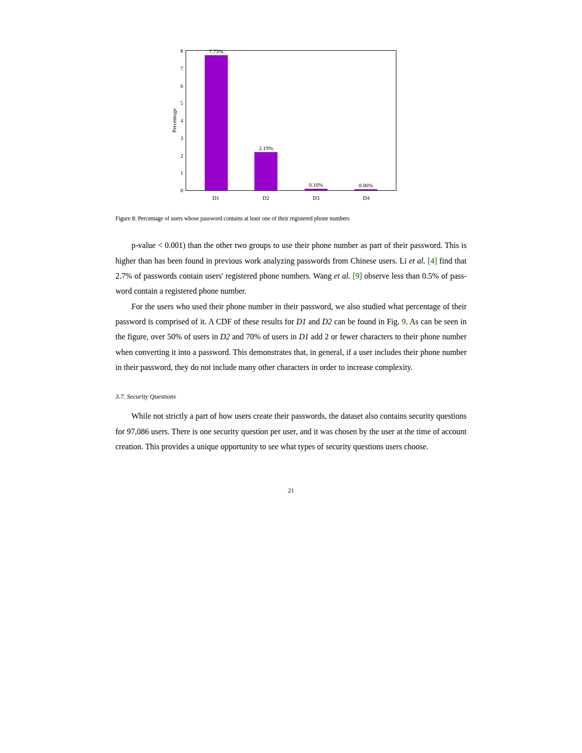Percentage
8
7
6
5
4
3
2
1
0
7.73%
2.19%
0.10%
0.06%
D1
D2
D3
D4
Figure 8: Percentage of users whose password contains at least one of their registered phone numbers
p-value < 0.001) than the other two groups to use their phone number as part of their password. This is higher than has been found in previous work analyzing passwords from Chinese users. Li et al. [4] find that 2.7% of passwords contain users' registered phone numbers. Wang et al. [9] observe less than 0.5% of password contain a registered phone number.
For the users who used their phone number in their password, we also studied what percentage of their password is comprised of it. A CDF of these results for D1 and D2 can be found in Fig. 9. As can be seen in the figure, over 50% of users in D2 and 70% of users in D1 add 2 or fewer characters to their phone number when converting it into a password. This demonstrates that, in general, if a user includes their phone number in their password, they do not include many other characters in order to increase complexity.
3.7. Security Questions
While not strictly a part of how users create their passwords, the dataset also contains security questions for 97,086 users. There is one security question per user, and it was chosen by the user at the time of account creation. This provides a unique opportunity to see what types of security questions users choose.
21